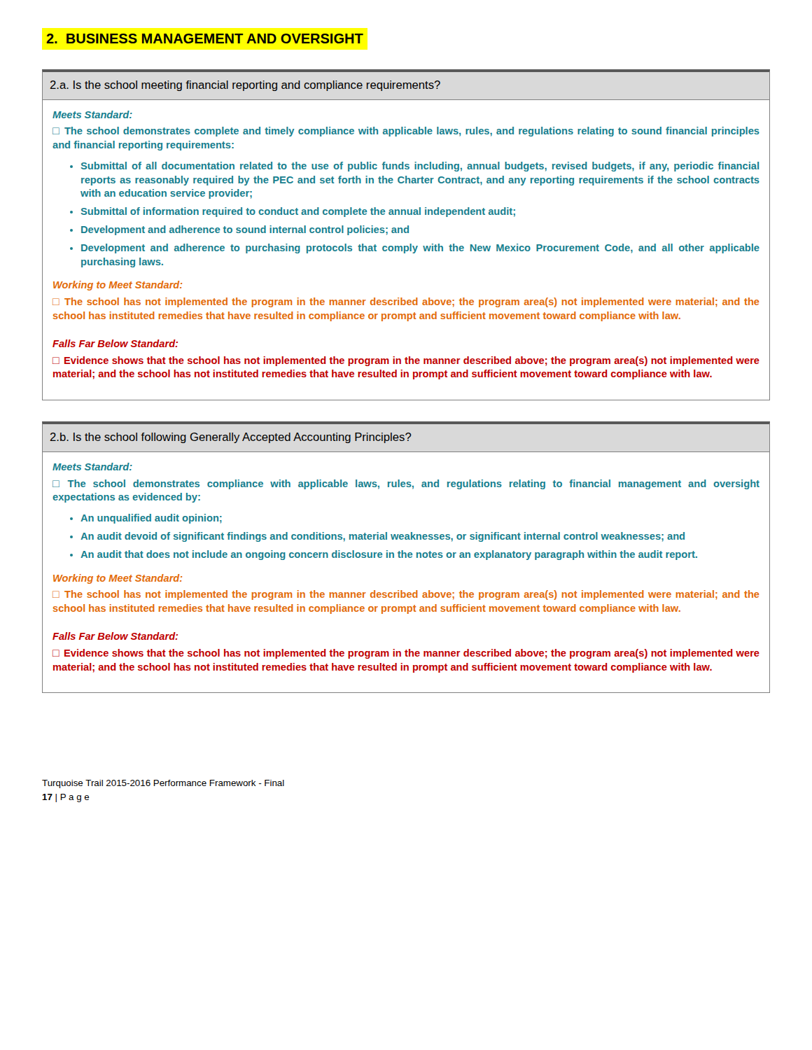2. BUSINESS MANAGEMENT AND OVERSIGHT
2.a. Is the school meeting financial reporting and compliance requirements?
Meets Standard:
The school demonstrates complete and timely compliance with applicable laws, rules, and regulations relating to sound financial principles and financial reporting requirements:
Submittal of all documentation related to the use of public funds including, annual budgets, revised budgets, if any, periodic financial reports as reasonably required by the PEC and set forth in the Charter Contract, and any reporting requirements if the school contracts with an education service provider;
Submittal of information required to conduct and complete the annual independent audit;
Development and adherence to sound internal control policies; and
Development and adherence to purchasing protocols that comply with the New Mexico Procurement Code, and all other applicable purchasing laws.
Working to Meet Standard:
The school has not implemented the program in the manner described above; the program area(s) not implemented were material; and the school has instituted remedies that have resulted in compliance or prompt and sufficient movement toward compliance with law.
Falls Far Below Standard:
Evidence shows that the school has not implemented the program in the manner described above; the program area(s) not implemented were material; and the school has not instituted remedies that have resulted in prompt and sufficient movement toward compliance with law.
2.b. Is the school following Generally Accepted Accounting Principles?
Meets Standard:
The school demonstrates compliance with applicable laws, rules, and regulations relating to financial management and oversight expectations as evidenced by:
An unqualified audit opinion;
An audit devoid of significant findings and conditions, material weaknesses, or significant internal control weaknesses; and
An audit that does not include an ongoing concern disclosure in the notes or an explanatory paragraph within the audit report.
Working to Meet Standard:
The school has not implemented the program in the manner described above; the program area(s) not implemented were material; and the school has instituted remedies that have resulted in compliance or prompt and sufficient movement toward compliance with law.
Falls Far Below Standard:
Evidence shows that the school has not implemented the program in the manner described above; the program area(s) not implemented were material; and the school has not instituted remedies that have resulted in prompt and sufficient movement toward compliance with law.
Turquoise Trail 2015-2016 Performance Framework - Final
17 | P a g e